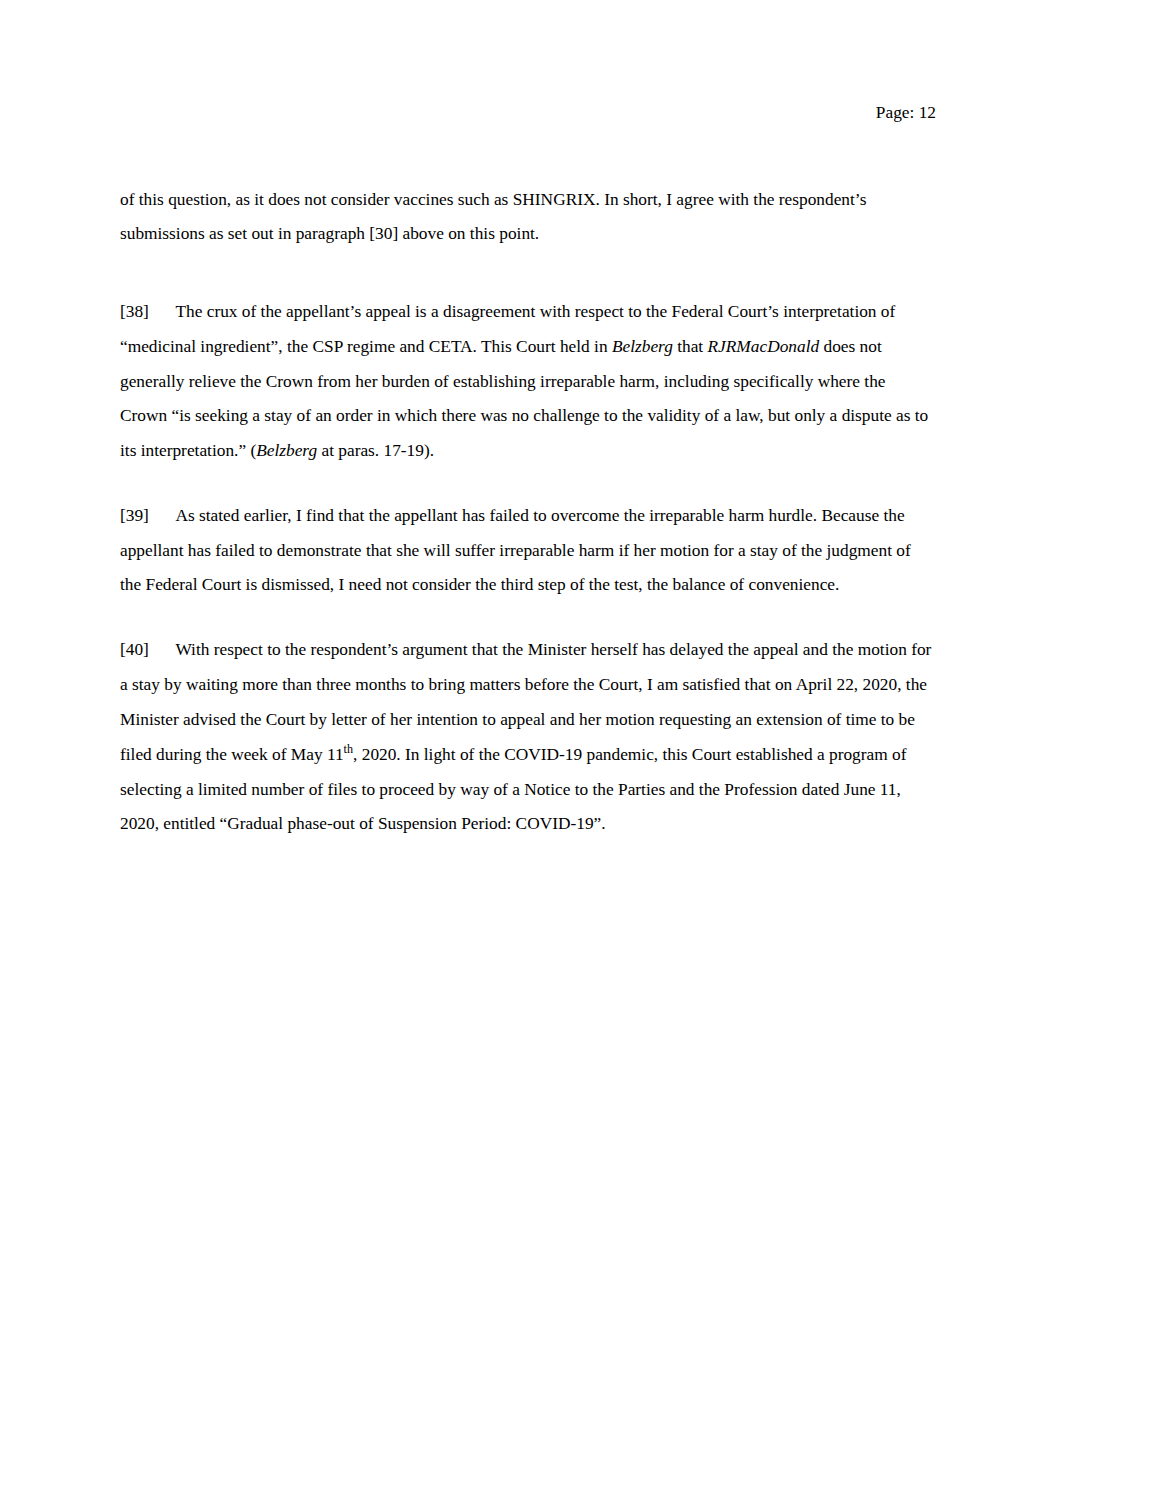Page: 12
of this question, as it does not consider vaccines such as SHINGRIX. In short, I agree with the respondent’s submissions as set out in paragraph [30] above on this point.
[38] The crux of the appellant’s appeal is a disagreement with respect to the Federal Court’s interpretation of “medicinal ingredient”, the CSP regime and CETA. This Court held in Belzberg that RJRMacDonald does not generally relieve the Crown from her burden of establishing irreparable harm, including specifically where the Crown “is seeking a stay of an order in which there was no challenge to the validity of a law, but only a dispute as to its interpretation.” (Belzberg at paras. 17-19).
[39] As stated earlier, I find that the appellant has failed to overcome the irreparable harm hurdle. Because the appellant has failed to demonstrate that she will suffer irreparable harm if her motion for a stay of the judgment of the Federal Court is dismissed, I need not consider the third step of the test, the balance of convenience.
[40] With respect to the respondent’s argument that the Minister herself has delayed the appeal and the motion for a stay by waiting more than three months to bring matters before the Court, I am satisfied that on April 22, 2020, the Minister advised the Court by letter of her intention to appeal and her motion requesting an extension of time to be filed during the week of May 11th, 2020. In light of the COVID-19 pandemic, this Court established a program of selecting a limited number of files to proceed by way of a Notice to the Parties and the Profession dated June 11, 2020, entitled “Gradual phase-out of Suspension Period: COVID-19”.